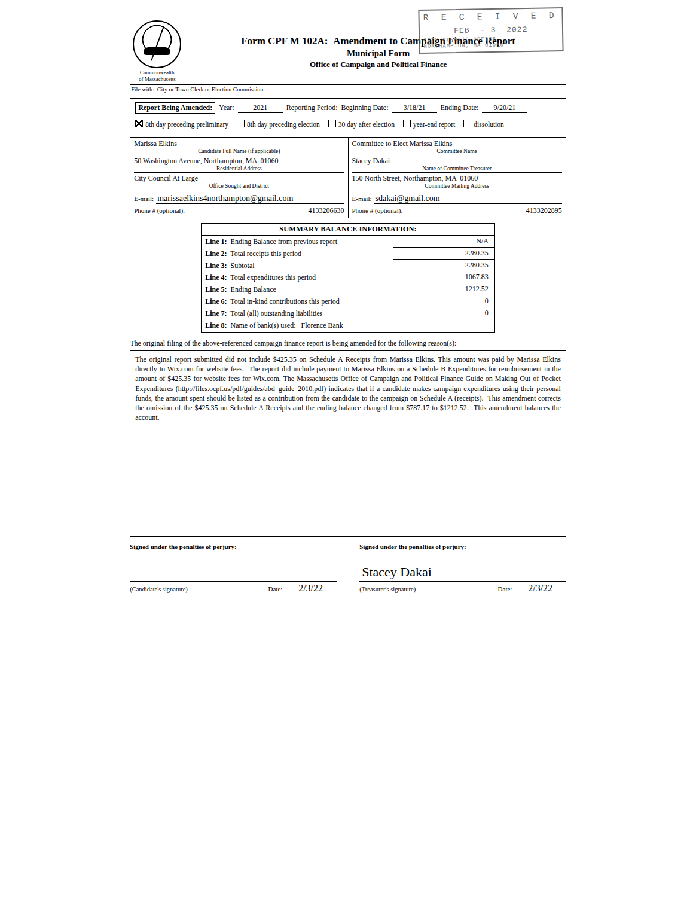R E C E I V E D
FEB - 3 2022
CITY CLERK'S OFFICE
NORTHAMPTON, MA 01060
Commonwealth
of Massachusetts
Form CPF M 102A: Amendment to Campaign Finance Report
Municipal Form
Office of Campaign and Political Finance
File with: City or Town Clerk or Election Commission
Report Being Amended: Year: 2021 Reporting Period: Beginning Date: 3/18/21 Ending Date: 9/20/21
8th day preceding preliminary 8th day preceding election 30 day after election year-end report dissolution
| Marissa Elkins Candidate Full Name (if applicable) 50 Washington Avenue, Northampton, MA 01060 Residential Address City Council At Large Office Sought and District E-mail: marissaelkins4northampton@gmail.com Phone # (optional): 4133206630 | Committee to Elect Marissa Elkins Committee Name Stacey Dakai Name of Committee Treasurer 150 North Street, Northampton, MA 01060 Committee Mailing Address E-mail: sdakai@gmail.com Phone # (optional): 4133202895 |
SUMMARY BALANCE INFORMATION:
| Line 1: Ending Balance from previous report | N/A |
| Line 2: Total receipts this period | 2280.35 |
| Line 3: Subtotal | 2280.35 |
| Line 4: Total expenditures this period | 1067.83 |
| Line 5: Ending Balance | 1212.52 |
| Line 6: Total in-kind contributions this period | 0 |
| Line 7: Total (all) outstanding liabilities | 0 |
| Line 8: Name of bank(s) used: Florence Bank |
The original filing of the above-referenced campaign finance report is being amended for the following reason(s):
The original report submitted did not include $425.35 on Schedule A Receipts from Marissa Elkins. This amount was paid by Marissa Elkins directly to Wix.com for website fees. The report did include payment to Marissa Elkins on a Schedule B Expenditures for reimbursement in the amount of $425.35 for website fees for Wix.com. The Massachusetts Office of Campaign and Political Finance Guide on Making Out-of-Pocket Expenditures (http://files.ocpf.us/pdf/guides/abd_guide_2010.pdf) indicates that if a candidate makes campaign expenditures using their personal funds, the amount spent should be listed as a contribution from the candidate to the campaign on Schedule A (receipts). This amendment corrects the omission of the $425.35 on Schedule A Receipts and the ending balance changed from $787.17 to $1212.52. This amendment balances the account.
Signed under the penalties of perjury:
  
(Candidate's signature) Date: 2/3/22
Signed under the penalties of perjury:
Stacey Dakai
(Treasurer's signature) Date: 2/3/22